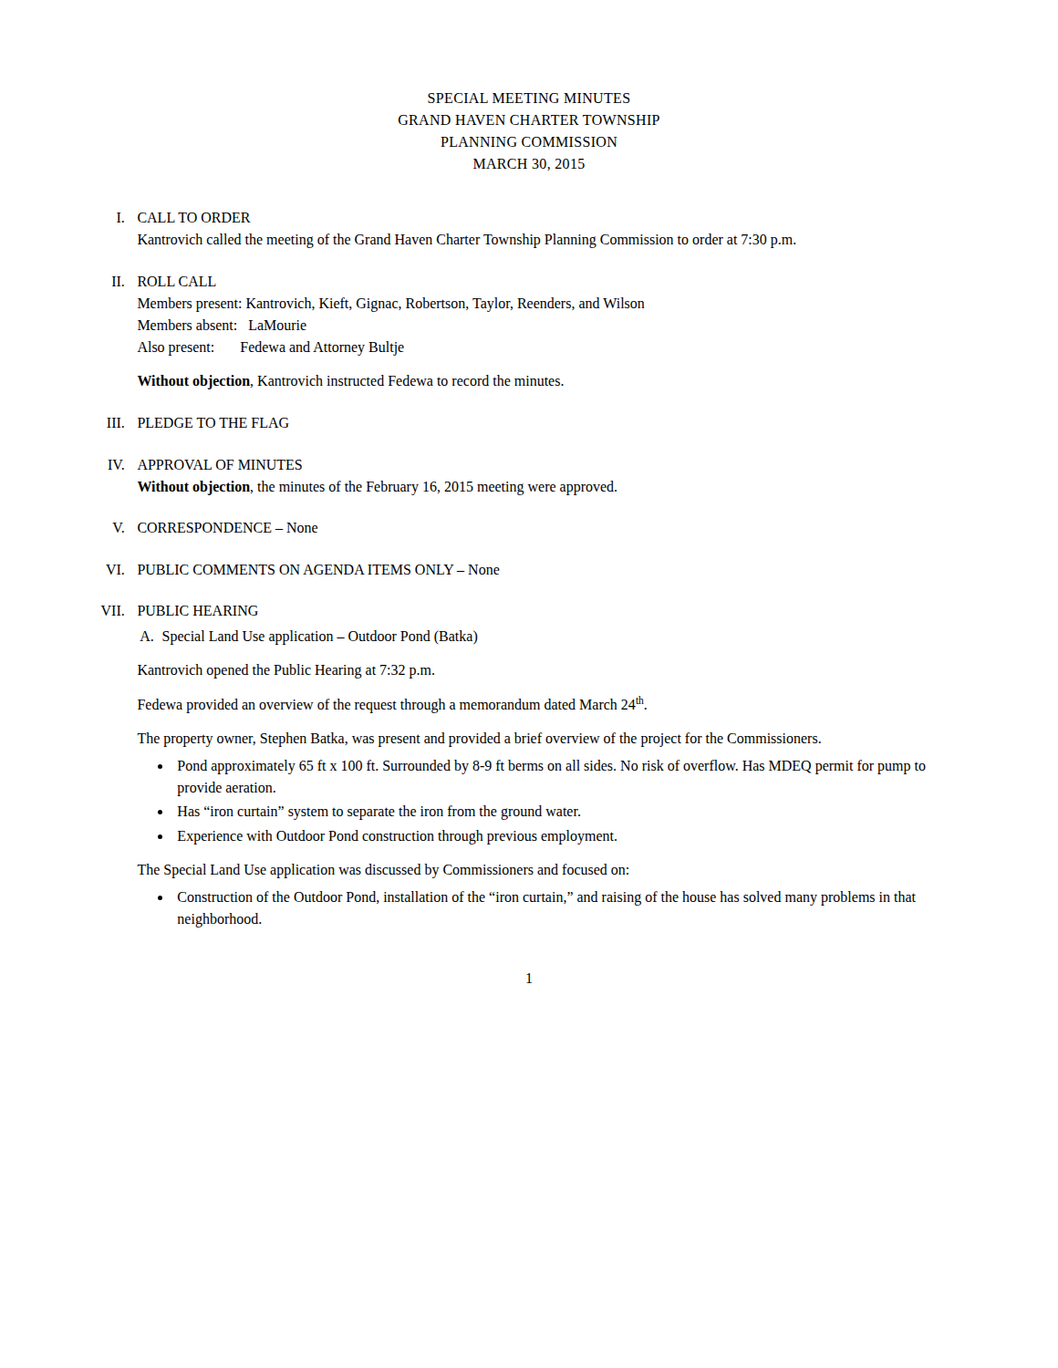SPECIAL MEETING MINUTES
GRAND HAVEN CHARTER TOWNSHIP
PLANNING COMMISSION
MARCH 30, 2015
CALL TO ORDER Kantrovich called the meeting of the Grand Haven Charter Township Planning Commission to order at 7:30 p.m.
ROLL CALL Members present: Kantrovich, Kieft, Gignac, Robertson, Taylor, Reenders, and Wilson
Members absent: LaMourie
Also present: Fedewa and Attorney Bultje
Without objection, Kantrovich instructed Fedewa to record the minutes.
PLEDGE TO THE FLAG
APPROVAL OF MINUTES Without objection, the minutes of the February 16, 2015 meeting were approved.
CORRESPONDENCE – None
PUBLIC COMMENTS ON AGENDA ITEMS ONLY – None
PUBLIC HEARING
Special Land Use application – Outdoor Pond (Batka)
Kantrovich opened the Public Hearing at 7:32 p.m.
Fedewa provided an overview of the request through a memorandum dated March 24th.
The property owner, Stephen Batka, was present and provided a brief overview of the project for the Commissioners.
Pond approximately 65 ft x 100 ft. Surrounded by 8-9 ft berms on all sides. No risk of overflow. Has MDEQ permit for pump to provide aeration.
Has “iron curtain” system to separate the iron from the ground water.
Experience with Outdoor Pond construction through previous employment.
The Special Land Use application was discussed by Commissioners and focused on:
Construction of the Outdoor Pond, installation of the “iron curtain,” and raising of the house has solved many problems in that neighborhood.
1